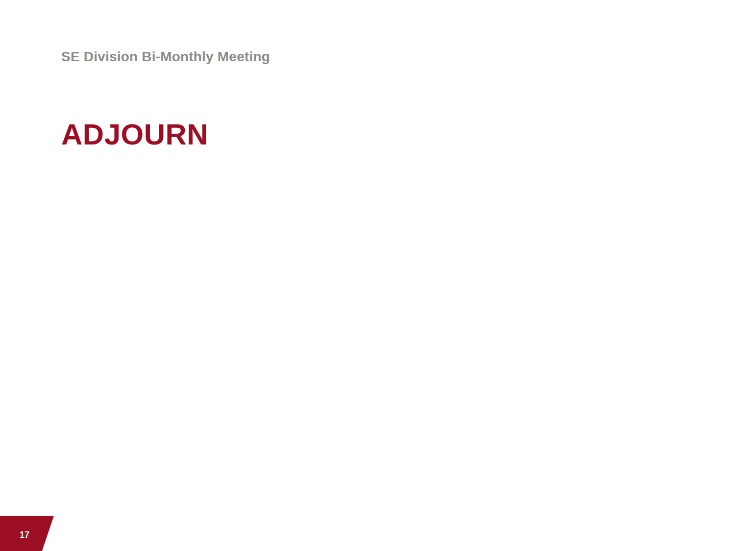SE Division Bi-Monthly Meeting
ADJOURN
17